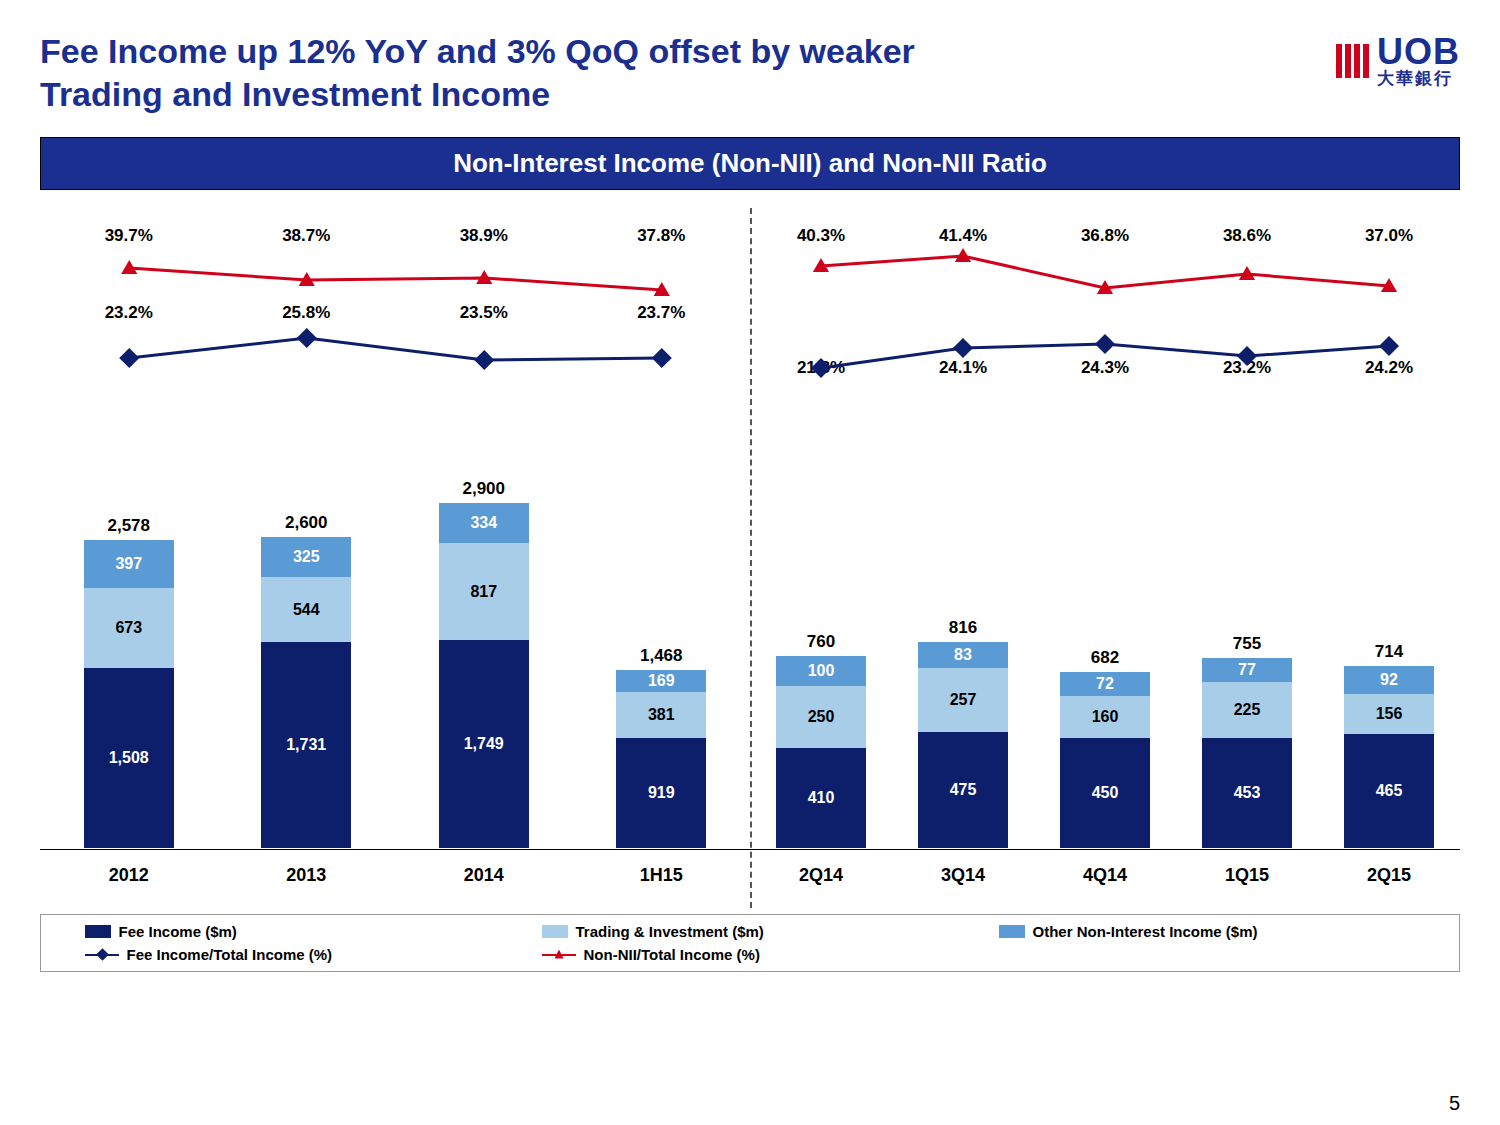Fee Income up 12% YoY and 3% QoQ offset by weaker
Trading and Investment Income
UOB
大華銀行
Non-Interest Income (Non-NII) and Non-NII Ratio
39.7% 38.7% 38.9% 37.8%
23.2% 25.8% 23.5% 23.7%
2,578
397
673
1,508
2,600
325
544
1,731
2,900
334
817
1,749
1,468
169
381
919
2012201320141H15
40.3% 41.4% 36.8% 38.6% 37.0%
21.8% 24.1% 24.3% 23.2% 24.2%
760
100
250
410
816
83
257
475
682
72
160
450
755
77
225
453
714
92
156
465
2Q143Q144Q141Q152Q15
Fee Income ($m)
Trading & Investment ($m)
Other Non-Interest Income ($m)
Fee Income/Total Income (%)
Non-NII/Total Income (%)
5